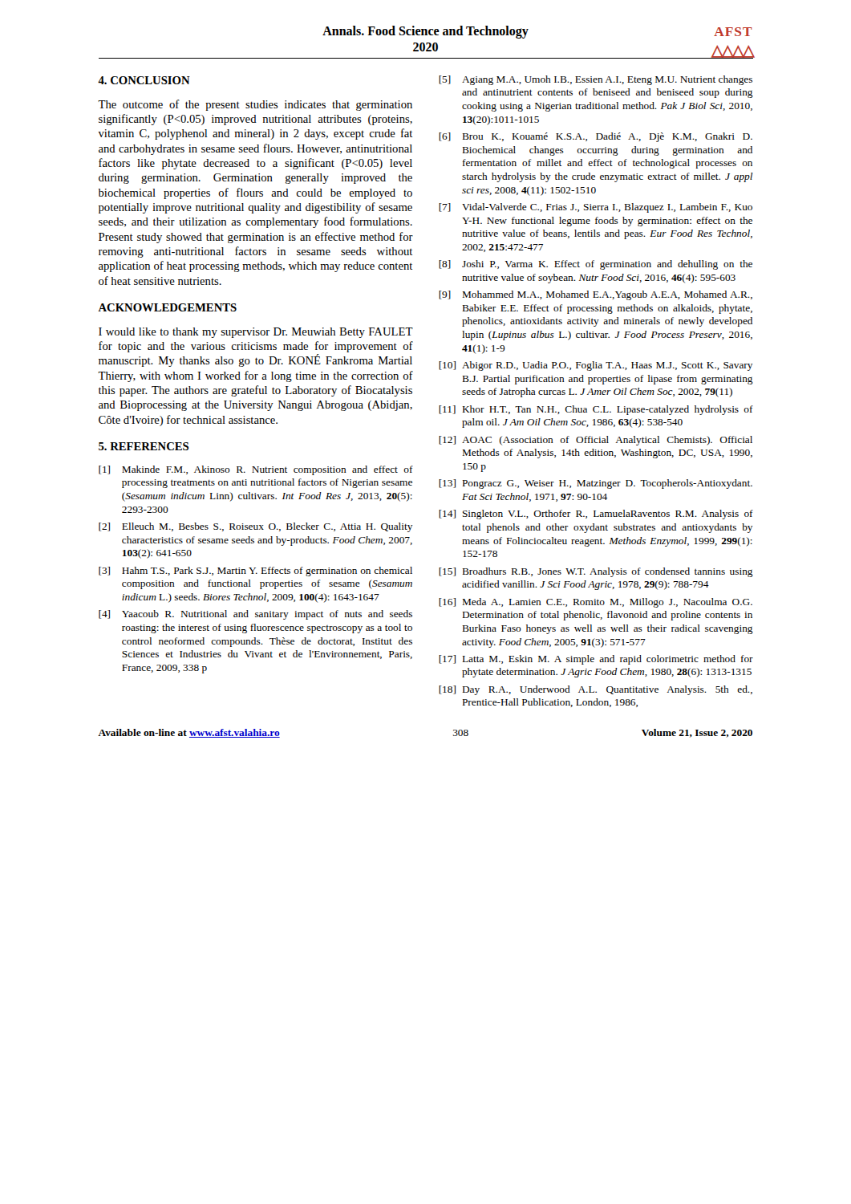Annals. Food Science and Technology
2020
AFST
△△△△
4. CONCLUSION
The outcome of the present studies indicates that germination significantly (P<0.05) improved nutritional attributes (proteins, vitamin C, polyphenol and mineral) in 2 days, except crude fat and carbohydrates in sesame seed flours. However, antinutritional factors like phytate decreased to a significant (P<0.05) level during germination. Germination generally improved the biochemical properties of flours and could be employed to potentially improve nutritional quality and digestibility of sesame seeds, and their utilization as complementary food formulations. Present study showed that germination is an effective method for removing anti-nutritional factors in sesame seeds without application of heat processing methods, which may reduce content of heat sensitive nutrients.
ACKNOWLEDGEMENTS
I would like to thank my supervisor Dr. Meuwiah Betty FAULET for topic and the various criticisms made for improvement of manuscript. My thanks also go to Dr. KONÉ Fankroma Martial Thierry, with whom I worked for a long time in the correction of this paper. The authors are grateful to Laboratory of Biocatalysis and Bioprocessing at the University Nangui Abrogoua (Abidjan, Côte d'Ivoire) for technical assistance.
5. REFERENCES
[1] Makinde F.M., Akinoso R. Nutrient composition and effect of processing treatments on anti nutritional factors of Nigerian sesame (Sesamum indicum Linn) cultivars. Int Food Res J, 2013, 20(5): 2293-2300
[2] Elleuch M., Besbes S., Roiseux O., Blecker C., Attia H. Quality characteristics of sesame seeds and by-products. Food Chem, 2007, 103(2): 641-650
[3] Hahm T.S., Park S.J., Martin Y. Effects of germination on chemical composition and functional properties of sesame (Sesamum indicum L.) seeds. Biores Technol, 2009, 100(4): 1643-1647
[4] Yaacoub R. Nutritional and sanitary impact of nuts and seeds roasting: the interest of using fluorescence spectroscopy as a tool to control neoformed compounds. Thèse de doctorat, Institut des Sciences et Industries du Vivant et de l'Environnement, Paris, France, 2009, 338 p
[5] Agiang M.A., Umoh I.B., Essien A.I., Eteng M.U. Nutrient changes and antinutrient contents of beniseed and beniseed soup during cooking using a Nigerian traditional method. Pak J Biol Sci, 2010, 13(20):1011-1015
[6] Brou K., Kouamé K.S.A., Dadié A., Djè K.M., Gnakri D. Biochemical changes occurring during germination and fermentation of millet and effect of technological processes on starch hydrolysis by the crude enzymatic extract of millet. J appl sci res, 2008, 4(11): 1502-1510
[7] Vidal-Valverde C., Frias J., Sierra I., Blazquez I., Lambein F., Kuo Y-H. New functional legume foods by germination: effect on the nutritive value of beans, lentils and peas. Eur Food Res Technol, 2002, 215:472-477
[8] Joshi P., Varma K. Effect of germination and dehulling on the nutritive value of soybean. Nutr Food Sci, 2016, 46(4): 595-603
[9] Mohammed M.A., Mohamed E.A.,Yagoub A.E.A, Mohamed A.R., Babiker E.E. Effect of processing methods on alkaloids, phytate, phenolics, antioxidants activity and minerals of newly developed lupin (Lupinus albus L.) cultivar. J Food Process Preserv, 2016, 41(1): 1-9
[10] Abigor R.D., Uadia P.O., Foglia T.A., Haas M.J., Scott K., Savary B.J. Partial purification and properties of lipase from germinating seeds of Jatropha curcas L. J Amer Oil Chem Soc, 2002, 79(11)
[11] Khor H.T., Tan N.H., Chua C.L. Lipase-catalyzed hydrolysis of palm oil. J Am Oil Chem Soc, 1986, 63(4): 538-540
[12] AOAC (Association of Official Analytical Chemists). Official Methods of Analysis, 14th edition, Washington, DC, USA, 1990, 150 p
[13] Pongracz G., Weiser H., Matzinger D. Tocopherols-Antioxydant. Fat Sci Technol, 1971, 97: 90-104
[14] Singleton V.L., Orthofer R., LamuelaRaventos R.M. Analysis of total phenols and other oxydant substrates and antioxydants by means of Folinciocalteu reagent. Methods Enzymol, 1999, 299(1): 152-178
[15] Broadhurs R.B., Jones W.T. Analysis of condensed tannins using acidified vanillin. J Sci Food Agric, 1978, 29(9): 788-794
[16] Meda A., Lamien C.E., Romito M., Millogo J., Nacoulma O.G. Determination of total phenolic, flavonoid and proline contents in Burkina Faso honeys as well as well as their radical scavenging activity. Food Chem, 2005, 91(3): 571-577
[17] Latta M., Eskin M. A simple and rapid colorimetric method for phytate determination. J Agric Food Chem, 1980, 28(6): 1313-1315
[18] Day R.A., Underwood A.L. Quantitative Analysis. 5th ed., Prentice-Hall Publication, London, 1986,
Available on-line at www.afst.valahia.ro
308
Volume 21, Issue 2, 2020